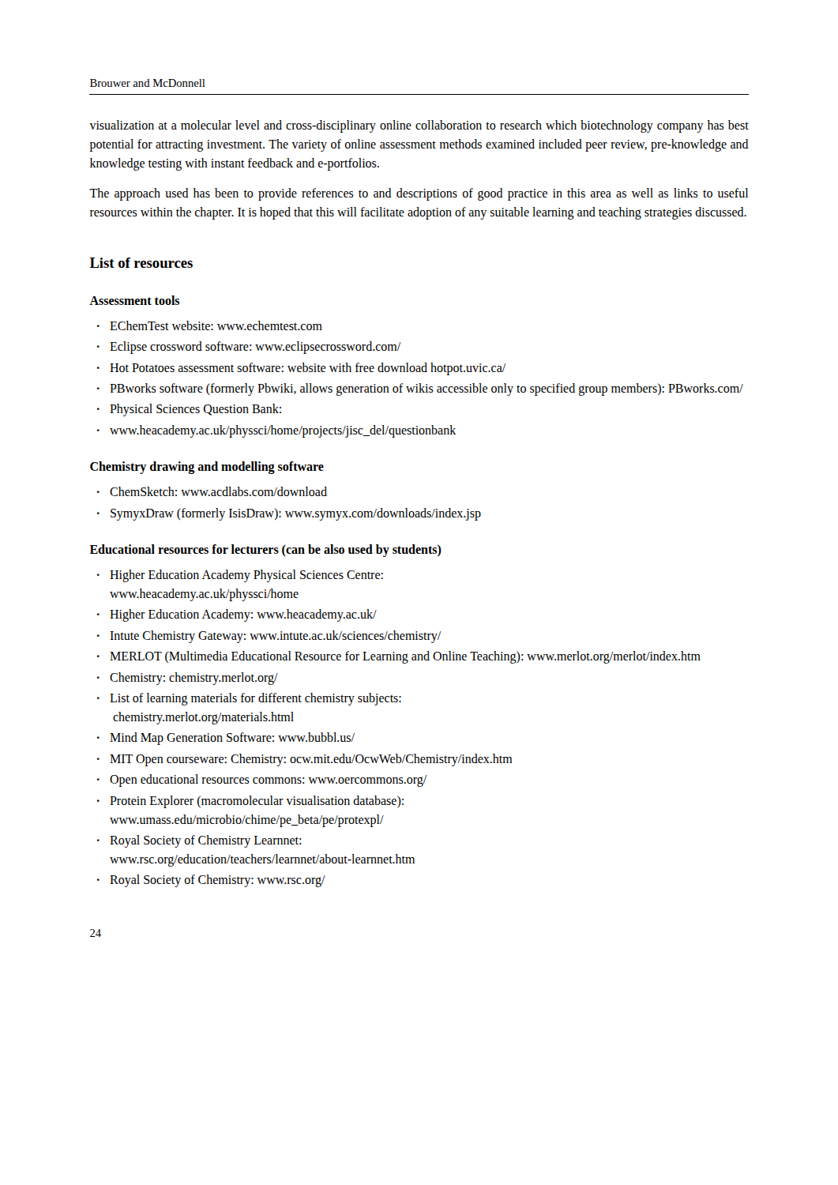Brouwer and McDonnell
visualization at a molecular level and cross-disciplinary online collaboration to research which biotechnology company has best potential for attracting investment. The variety of online assessment methods examined included peer review, pre-knowledge and knowledge testing with instant feedback and e-portfolios.
The approach used has been to provide references to and descriptions of good practice in this area as well as links to useful resources within the chapter. It is hoped that this will facilitate adoption of any suitable learning and teaching strategies discussed.
List of resources
Assessment tools
EChemTest website: www.echemtest.com
Eclipse crossword software: www.eclipsecrossword.com/
Hot Potatoes assessment software: website with free download hotpot.uvic.ca/
PBworks software (formerly Pbwiki, allows generation of wikis accessible only to specified group members): PBworks.com/
Physical Sciences Question Bank:
www.heacademy.ac.uk/physsci/home/projects/jisc_del/questionbank
Chemistry drawing and modelling software
ChemSketch: www.acdlabs.com/download
SymyxDraw (formerly IsisDraw): www.symyx.com/downloads/index.jsp
Educational resources for lecturers (can be also used by students)
Higher Education Academy Physical Sciences Centre:
www.heacademy.ac.uk/physsci/home
Higher Education Academy: www.heacademy.ac.uk/
Intute Chemistry Gateway: www.intute.ac.uk/sciences/chemistry/
MERLOT (Multimedia Educational Resource for Learning and Online Teaching): www.merlot.org/merlot/index.htm
Chemistry: chemistry.merlot.org/
List of learning materials for different chemistry subjects:
chemistry.merlot.org/materials.html
Mind Map Generation Software: www.bubbl.us/
MIT Open courseware: Chemistry: ocw.mit.edu/OcwWeb/Chemistry/index.htm
Open educational resources commons: www.oercommons.org/
Protein Explorer (macromolecular visualisation database):
www.umass.edu/microbio/chime/pe_beta/pe/protexpl/
Royal Society of Chemistry Learnnet:
www.rsc.org/education/teachers/learnnet/about-learnnet.htm
Royal Society of Chemistry: www.rsc.org/
24